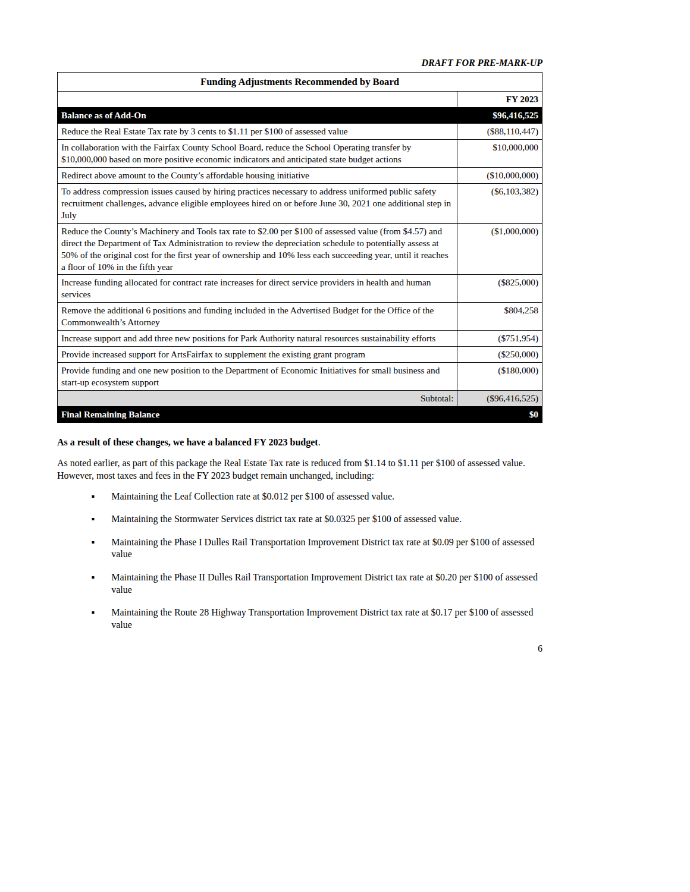DRAFT FOR PRE-MARK-UP
| Funding Adjustments Recommended by Board |
| --- |
| | FY 2023 |
| Balance as of Add-On | $96,416,525 |
| Reduce the Real Estate Tax rate by 3 cents to $1.11 per $100 of assessed value | ($88,110,447) |
| In collaboration with the Fairfax County School Board, reduce the School Operating transfer by $10,000,000 based on more positive economic indicators and anticipated state budget actions | $10,000,000 |
| Redirect above amount to the County’s affordable housing initiative | ($10,000,000) |
| To address compression issues caused by hiring practices necessary to address uniformed public safety recruitment challenges, advance eligible employees hired on or before June 30, 2021 one additional step in July | ($6,103,382) |
| Reduce the County’s Machinery and Tools tax rate to $2.00 per $100 of assessed value (from $4.57) and direct the Department of Tax Administration to review the depreciation schedule to potentially assess at 50% of the original cost for the first year of ownership and 10% less each succeeding year, until it reaches a floor of 10% in the fifth year | ($1,000,000) |
| Increase funding allocated for contract rate increases for direct service providers in health and human services | ($825,000) |
| Remove the additional 6 positions and funding included in the Advertised Budget for the Office of the Commonwealth’s Attorney | $804,258 |
| Increase support and add three new positions for Park Authority natural resources sustainability efforts | ($751,954) |
| Provide increased support for ArtsFairfax to supplement the existing grant program | ($250,000) |
| Provide funding and one new position to the Department of Economic Initiatives for small business and start-up ecosystem support | ($180,000) |
| Subtotal: | ($96,416,525) |
| Final Remaining Balance | $0 |
As a result of these changes, we have a balanced FY 2023 budget.
As noted earlier, as part of this package the Real Estate Tax rate is reduced from $1.14 to $1.11 per $100 of assessed value. However, most taxes and fees in the FY 2023 budget remain unchanged, including:
Maintaining the Leaf Collection rate at $0.012 per $100 of assessed value.
Maintaining the Stormwater Services district tax rate at $0.0325 per $100 of assessed value.
Maintaining the Phase I Dulles Rail Transportation Improvement District tax rate at $0.09 per $100 of assessed value
Maintaining the Phase II Dulles Rail Transportation Improvement District tax rate at $0.20 per $100 of assessed value
Maintaining the Route 28 Highway Transportation Improvement District tax rate at $0.17 per $100 of assessed value
6